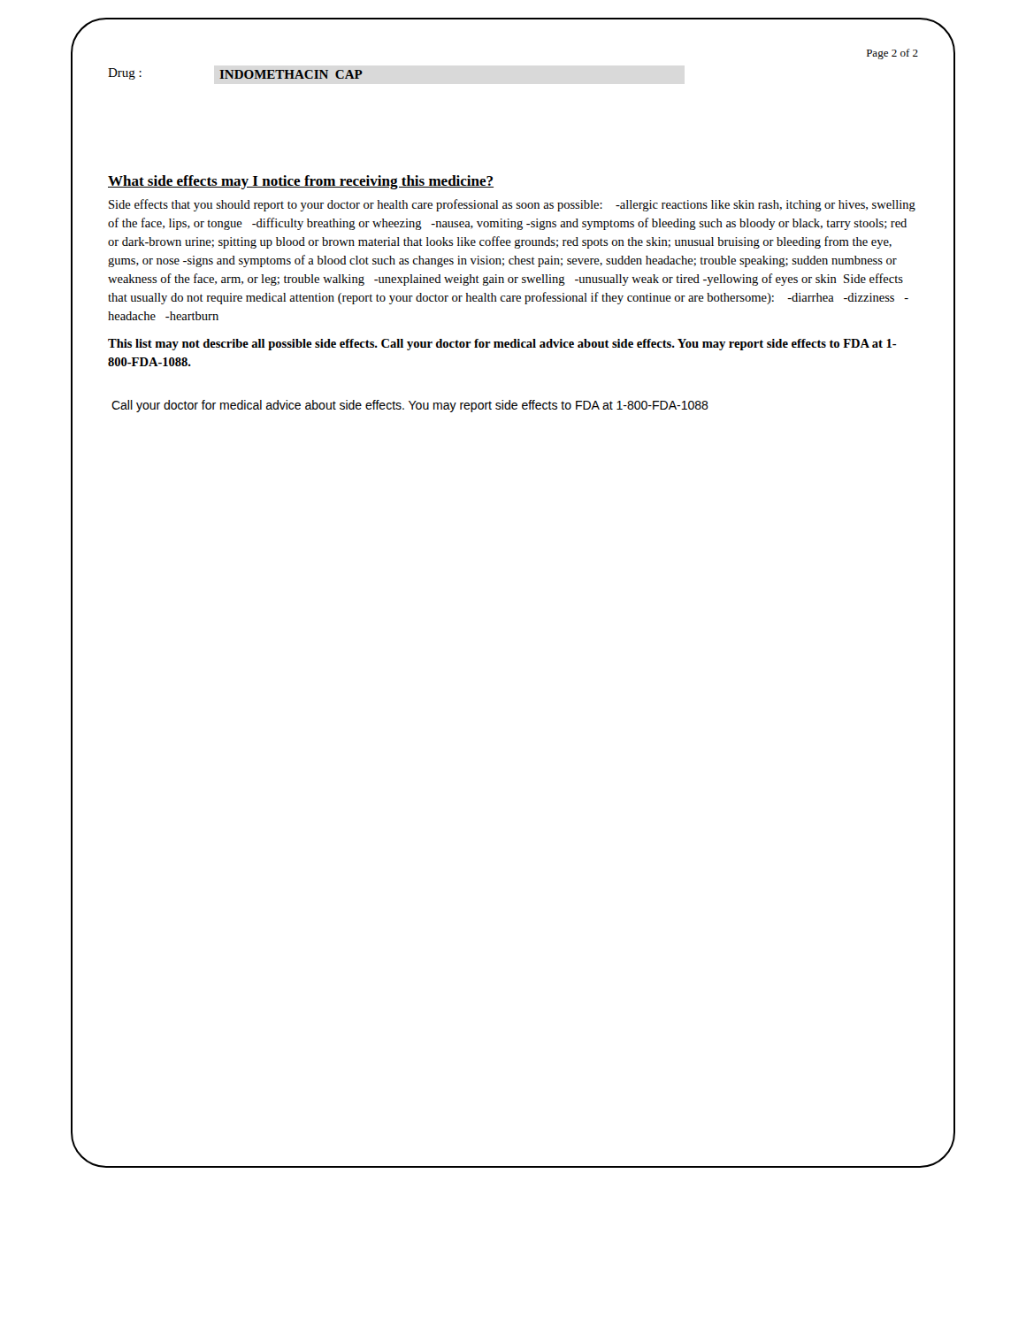Page 2 of 2
Drug :
INDOMETHACIN CAP
What side effects may I notice from receiving this medicine?
Side effects that you should report to your doctor or health care professional as soon as possible: -allergic reactions like skin rash, itching or hives, swelling of the face, lips, or tongue -difficulty breathing or wheezing -nausea, vomiting -signs and symptoms of bleeding such as bloody or black, tarry stools; red or dark-brown urine; spitting up blood or brown material that looks like coffee grounds; red spots on the skin; unusual bruising or bleeding from the eye, gums, or nose -signs and symptoms of a blood clot such as changes in vision; chest pain; severe, sudden headache; trouble speaking; sudden numbness or weakness of the face, arm, or leg; trouble walking -unexplained weight gain or swelling -unusually weak or tired -yellowing of eyes or skin Side effects that usually do not require medical attention (report to your doctor or health care professional if they continue or are bothersome): -diarrhea -dizziness -headache -heartburn
This list may not describe all possible side effects. Call your doctor for medical advice about side effects. You may report side effects to FDA at 1-800-FDA-1088.
Call your doctor for medical advice about side effects. You may report side effects to FDA at 1-800-FDA-1088